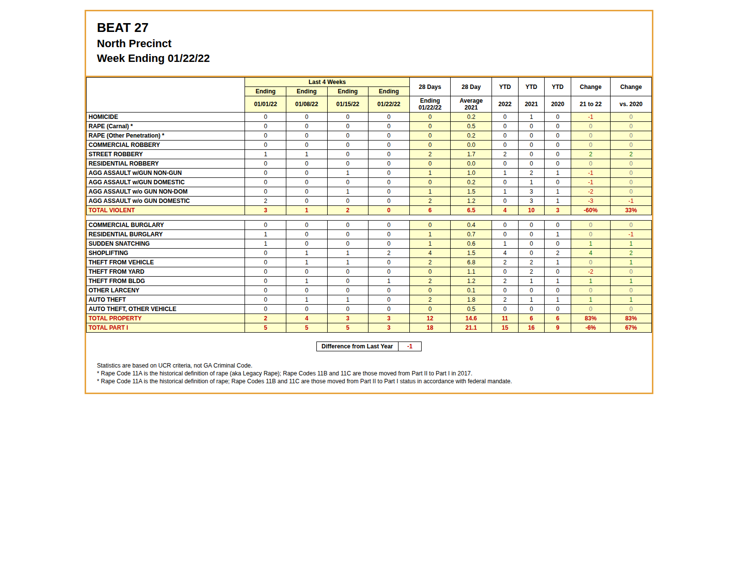BEAT 27
North Precinct
Week Ending 01/22/22
| | Last 4 Weeks | 28 Days | 28 Day | YTD | YTD | YTD | Change | Change |
| --- | --- | --- | --- | --- | --- | --- | --- | --- |
| Ending | Ending | Ending | Ending |
| 01/01/22 | 01/08/22 | 01/15/22 | 01/22/22 | Ending 01/22/22 | Average 2021 | 2022 | 2021 | 2020 | 21 to 22 | vs. 2020 |
| HOMICIDE | 0 | 0 | 0 | 0 | 0 | 0.2 | 0 | 1 | 0 | -1 | 0 |
| RAPE (Carnal) * | 0 | 0 | 0 | 0 | 0 | 0.5 | 0 | 0 | 0 | 0 | 0 |
| RAPE (Other Penetration) * | 0 | 0 | 0 | 0 | 0 | 0.2 | 0 | 0 | 0 | 0 | 0 |
| COMMERCIAL ROBBERY | 0 | 0 | 0 | 0 | 0 | 0.0 | 0 | 0 | 0 | 0 | 0 |
| STREET ROBBERY | 1 | 1 | 0 | 0 | 2 | 1.7 | 2 | 0 | 0 | 2 | 2 |
| RESIDENTIAL ROBBERY | 0 | 0 | 0 | 0 | 0 | 0.0 | 0 | 0 | 0 | 0 | 0 |
| AGG ASSAULT w/GUN NON-GUN | 0 | 0 | 1 | 0 | 1 | 1.0 | 1 | 2 | 1 | -1 | 0 |
| AGG ASSAULT w/GUN DOMESTIC | 0 | 0 | 0 | 0 | 0 | 0.2 | 0 | 1 | 0 | -1 | 0 |
| AGG ASSAULT w/o GUN NON-DOM | 0 | 0 | 1 | 0 | 1 | 1.5 | 1 | 3 | 1 | -2 | 0 |
| AGG ASSAULT w/o GUN DOMESTIC | 2 | 0 | 0 | 0 | 2 | 1.2 | 0 | 3 | 1 | -3 | -1 |
| TOTAL VIOLENT | 3 | 1 | 2 | 0 | 6 | 6.5 | 4 | 10 | 3 | -60% | 33% |
| COMMERCIAL BURGLARY | 0 | 0 | 0 | 0 | 0 | 0.4 | 0 | 0 | 0 | 0 | 0 |
| RESIDENTIAL BURGLARY | 1 | 0 | 0 | 0 | 1 | 0.7 | 0 | 0 | 1 | 0 | -1 |
| SUDDEN SNATCHING | 1 | 0 | 0 | 0 | 1 | 0.6 | 1 | 0 | 0 | 1 | 1 |
| SHOPLIFTING | 0 | 1 | 1 | 2 | 4 | 1.5 | 4 | 0 | 2 | 4 | 2 |
| THEFT FROM VEHICLE | 0 | 1 | 1 | 0 | 2 | 6.8 | 2 | 2 | 1 | 0 | 1 |
| THEFT FROM YARD | 0 | 0 | 0 | 0 | 0 | 1.1 | 0 | 2 | 0 | -2 | 0 |
| THEFT FROM BLDG | 0 | 1 | 0 | 1 | 2 | 1.2 | 2 | 1 | 1 | 1 | 1 |
| OTHER LARCENY | 0 | 0 | 0 | 0 | 0 | 0.1 | 0 | 0 | 0 | 0 | 0 |
| AUTO THEFT | 0 | 1 | 1 | 0 | 2 | 1.8 | 2 | 1 | 1 | 1 | 1 |
| AUTO THEFT, OTHER VEHICLE | 0 | 0 | 0 | 0 | 0 | 0.5 | 0 | 0 | 0 | 0 | 0 |
| TOTAL PROPERTY | 2 | 4 | 3 | 3 | 12 | 14.6 | 11 | 6 | 6 | 83% | 83% |
| TOTAL PART I | 5 | 5 | 5 | 3 | 18 | 21.1 | 15 | 16 | 9 | -6% | 67% |
Difference from Last Year-1
Statistics are based on UCR criteria, not GA Criminal Code.
* Rape Code 11A is the historical definition of rape (aka Legacy Rape); Rape Codes 11B and 11C are those moved from Part II to Part I in 2017.
* Rape Code 11A is the historical definition of rape; Rape Codes 11B and 11C are those moved from Part II to Part I status in accordance with federal mandate.